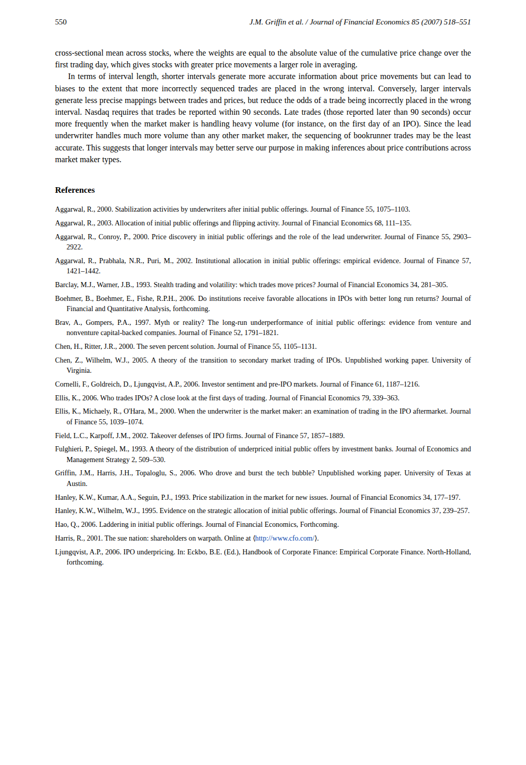550 J.M. Griffin et al. / Journal of Financial Economics 85 (2007) 518–551
cross-sectional mean across stocks, where the weights are equal to the absolute value of the cumulative price change over the first trading day, which gives stocks with greater price movements a larger role in averaging.
In terms of interval length, shorter intervals generate more accurate information about price movements but can lead to biases to the extent that more incorrectly sequenced trades are placed in the wrong interval. Conversely, larger intervals generate less precise mappings between trades and prices, but reduce the odds of a trade being incorrectly placed in the wrong interval. Nasdaq requires that trades be reported within 90 seconds. Late trades (those reported later than 90 seconds) occur more frequently when the market maker is handling heavy volume (for instance, on the first day of an IPO). Since the lead underwriter handles much more volume than any other market maker, the sequencing of bookrunner trades may be the least accurate. This suggests that longer intervals may better serve our purpose in making inferences about price contributions across market maker types.
References
Aggarwal, R., 2000. Stabilization activities by underwriters after initial public offerings. Journal of Finance 55, 1075–1103.
Aggarwal, R., 2003. Allocation of initial public offerings and flipping activity. Journal of Financial Economics 68, 111–135.
Aggarwal, R., Conroy, P., 2000. Price discovery in initial public offerings and the role of the lead underwriter. Journal of Finance 55, 2903–2922.
Aggarwal, R., Prabhala, N.R., Puri, M., 2002. Institutional allocation in initial public offerings: empirical evidence. Journal of Finance 57, 1421–1442.
Barclay, M.J., Warner, J.B., 1993. Stealth trading and volatility: which trades move prices? Journal of Financial Economics 34, 281–305.
Boehmer, B., Boehmer, E., Fishe, R.P.H., 2006. Do institutions receive favorable allocations in IPOs with better long run returns? Journal of Financial and Quantitative Analysis, forthcoming.
Brav, A., Gompers, P.A., 1997. Myth or reality? The long-run underperformance of initial public offerings: evidence from venture and nonventure capital-backed companies. Journal of Finance 52, 1791–1821.
Chen, H., Ritter, J.R., 2000. The seven percent solution. Journal of Finance 55, 1105–1131.
Chen, Z., Wilhelm, W.J., 2005. A theory of the transition to secondary market trading of IPOs. Unpublished working paper. University of Virginia.
Cornelli, F., Goldreich, D., Ljungqvist, A.P., 2006. Investor sentiment and pre-IPO markets. Journal of Finance 61, 1187–1216.
Ellis, K., 2006. Who trades IPOs? A close look at the first days of trading. Journal of Financial Economics 79, 339–363.
Ellis, K., Michaely, R., O'Hara, M., 2000. When the underwriter is the market maker: an examination of trading in the IPO aftermarket. Journal of Finance 55, 1039–1074.
Field, L.C., Karpoff, J.M., 2002. Takeover defenses of IPO firms. Journal of Finance 57, 1857–1889.
Fulghieri, P., Spiegel, M., 1993. A theory of the distribution of underpriced initial public offers by investment banks. Journal of Economics and Management Strategy 2, 509–530.
Griffin, J.M., Harris, J.H., Topaloglu, S., 2006. Who drove and burst the tech bubble? Unpublished working paper. University of Texas at Austin.
Hanley, K.W., Kumar, A.A., Seguin, P.J., 1993. Price stabilization in the market for new issues. Journal of Financial Economics 34, 177–197.
Hanley, K.W., Wilhelm, W.J., 1995. Evidence on the strategic allocation of initial public offerings. Journal of Financial Economics 37, 239–257.
Hao, Q., 2006. Laddering in initial public offerings. Journal of Financial Economics, Forthcoming.
Harris, R., 2001. The sue nation: shareholders on warpath. Online at ⟨http://www.cfo.com/⟩.
Ljungqvist, A.P., 2006. IPO underpricing. In: Eckbo, B.E. (Ed.), Handbook of Corporate Finance: Empirical Corporate Finance. North-Holland, forthcoming.